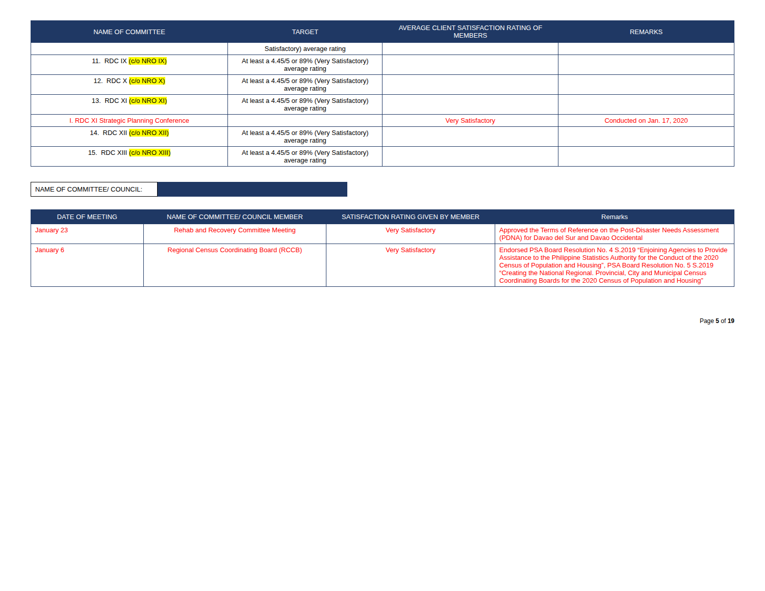| NAME OF COMMITTEE | TARGET | AVERAGE CLIENT SATISFACTION RATING OF MEMBERS | REMARKS |
| --- | --- | --- | --- |
| | Satisfactory) average rating | | |
| 11. RDC IX (c/o NRO IX) | At least a 4.45/5 or 89% (Very Satisfactory) average rating | | |
| 12. RDC X (c/o NRO X) | At least a 4.45/5 or 89% (Very Satisfactory) average rating | | |
| 13. RDC XI (c/o NRO XI) | At least a 4.45/5 or 89% (Very Satisfactory) average rating | | |
| I. RDC XI Strategic Planning Conference | | Very Satisfactory | Conducted on Jan. 17, 2020 |
| 14. RDC XII (c/o NRO XII) | At least a 4.45/5 or 89% (Very Satisfactory) average rating | | |
| 15. RDC XIII (c/o NRO XIII) | At least a 4.45/5 or 89% (Very Satisfactory) average rating | | |
| NAME OF COMMITTEE/ COUNCIL: | |
| DATE OF MEETING | NAME OF COMMITTEE/ COUNCIL MEMBER | SATISFACTION RATING GIVEN BY MEMBER | Remarks |
| --- | --- | --- | --- |
| January 23 | Rehab and Recovery Committee Meeting | Very Satisfactory | Approved the Terms of Reference on the Post-Disaster Needs Assessment (PDNA) for Davao del Sur and Davao Occidental |
| January 6 | Regional Census Coordinating Board (RCCB) | Very Satisfactory | Endorsed PSA Board Resolution No. 4 S.2019 “Enjoining Agencies to Provide Assistance to the Philippine Statistics Authority for the Conduct of the 2020 Census of Population and Housing”, PSA Board Resolution No. 5 S.2019 “Creating the National Regional. Provincial, City and Municipal Census Coordinating Boards for the 2020 Census of Population and Housing” |
Page 5 of 19